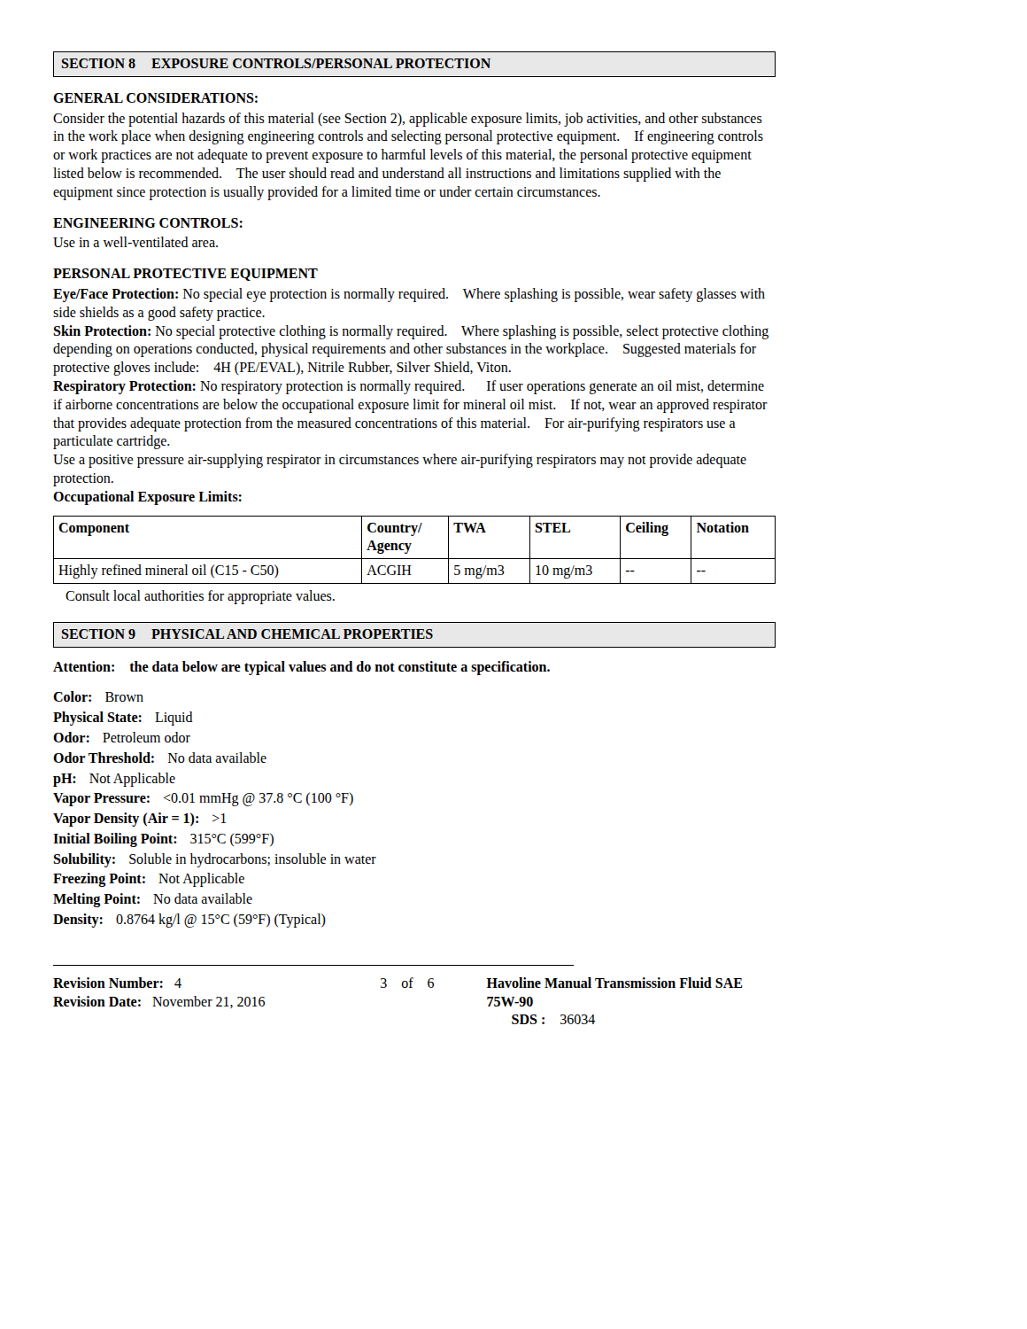SECTION 8 EXPOSURE CONTROLS/PERSONAL PROTECTION
GENERAL CONSIDERATIONS:
Consider the potential hazards of this material (see Section 2), applicable exposure limits, job activities, and other substances in the work place when designing engineering controls and selecting personal protective equipment. If engineering controls or work practices are not adequate to prevent exposure to harmful levels of this material, the personal protective equipment listed below is recommended. The user should read and understand all instructions and limitations supplied with the equipment since protection is usually provided for a limited time or under certain circumstances.
ENGINEERING CONTROLS:
Use in a well-ventilated area.
PERSONAL PROTECTIVE EQUIPMENT
Eye/Face Protection: No special eye protection is normally required. Where splashing is possible, wear safety glasses with side shields as a good safety practice.
Skin Protection: No special protective clothing is normally required. Where splashing is possible, select protective clothing depending on operations conducted, physical requirements and other substances in the workplace. Suggested materials for protective gloves include: 4H (PE/EVAL), Nitrile Rubber, Silver Shield, Viton.
Respiratory Protection: No respiratory protection is normally required. If user operations generate an oil mist, determine if airborne concentrations are below the occupational exposure limit for mineral oil mist. If not, wear an approved respirator that provides adequate protection from the measured concentrations of this material. For air-purifying respirators use a particulate cartridge.
Use a positive pressure air-supplying respirator in circumstances where air-purifying respirators may not provide adequate protection.
Occupational Exposure Limits:
| Component | Country/ Agency | TWA | STEL | Ceiling | Notation |
| --- | --- | --- | --- | --- | --- |
| Highly refined mineral oil (C15 - C50) | ACGIH | 5 mg/m3 | 10 mg/m3 | -- | -- |
Consult local authorities for appropriate values.
SECTION 9 PHYSICAL AND CHEMICAL PROPERTIES
Attention: the data below are typical values and do not constitute a specification.
Color: Brown
Physical State: Liquid
Odor: Petroleum odor
Odor Threshold: No data available
pH: Not Applicable
Vapor Pressure:<0.01 mmHg @ 37.8 °C (100 °F)
Vapor Density (Air = 1):>1
Initial Boiling Point: 315°C (599°F)
Solubility: Soluble in hydrocarbons; insoluble in water
Freezing Point: Not Applicable
Melting Point: No data available
Density: 0.8764 kg/l @ 15°C (59°F) (Typical)
| Revision Number: 4 Revision Date: November 21, 2016 | 3 of 6 | Havoline Manual Transmission Fluid SAE 75W-90 SDS : 36034 |